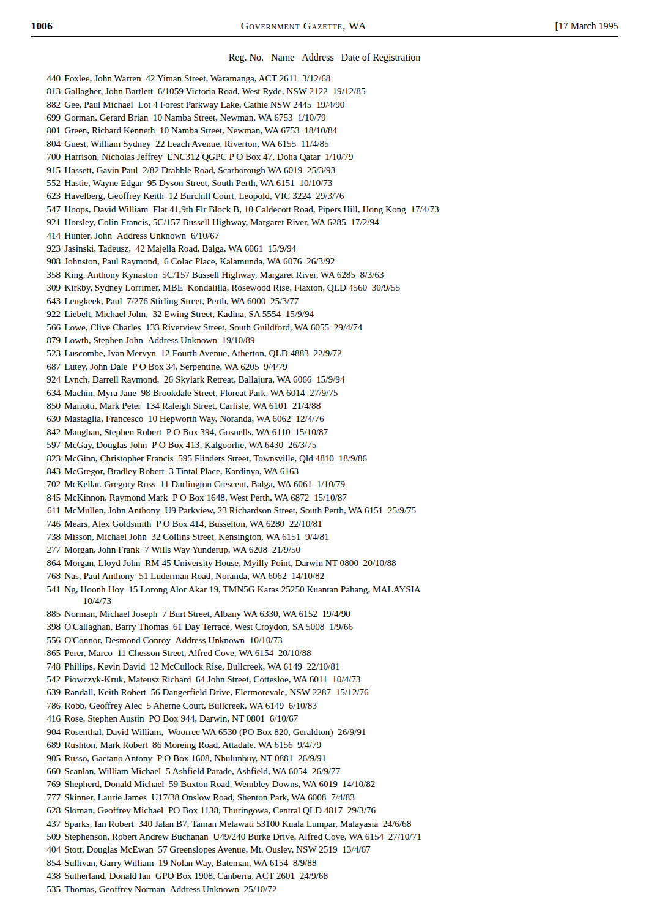1006 Government Gazette, WA [17 March 1995
Reg. No. Name Address Date of Registration
| 440 | Foxlee, John Warren 42 Yiman Street, Waramanga, ACT 2611 3/12/68 |
| 813 | Gallagher, John Bartlett 6/1059 Victoria Road, West Ryde, NSW 2122 19/12/85 |
| 882 | Gee, Paul Michael Lot 4 Forest Parkway Lake, Cathie NSW 2445 19/4/90 |
| 699 | Gorman, Gerard Brian 10 Namba Street, Newman, WA 6753 1/10/79 |
| 801 | Green, Richard Kenneth 10 Namba Street, Newman, WA 6753 18/10/84 |
| 804 | Guest, William Sydney 22 Leach Avenue, Riverton, WA 6155 11/4/85 |
| 700 | Harrison, Nicholas Jeffrey ENC312 QGPC P O Box 47, Doha Qatar 1/10/79 |
| 915 | Hassett, Gavin Paul 2/82 Drabble Road, Scarborough WA 6019 25/3/93 |
| 552 | Hastie, Wayne Edgar 95 Dyson Street, South Perth, WA 6151 10/10/73 |
| 623 | Havelberg, Geoffrey Keith 12 Burchill Court, Leopold, VIC 3224 29/3/76 |
| 547 | Hoops, David William Flat 41,9th Flr Block B, 10 Caldecott Road, Pipers Hill, Hong Kong 17/4/73 |
| 921 | Horsley, Colin Francis, 5C/157 Bussell Highway, Margaret River, WA 6285 17/2/94 |
| 414 | Hunter, John Address Unknown 6/10/67 |
| 923 | Jasinski, Tadeusz, 42 Majella Road, Balga, WA 6061 15/9/94 |
| 908 | Johnston, Paul Raymond, 6 Colac Place, Kalamunda, WA 6076 26/3/92 |
| 358 | King, Anthony Kynaston 5C/157 Bussell Highway, Margaret River, WA 6285 8/3/63 |
| 309 | Kirkby, Sydney Lorrimer, MBE Kondalilla, Rosewood Rise, Flaxton, QLD 4560 30/9/55 |
| 643 | Lengkeek, Paul 7/276 Stirling Street, Perth, WA 6000 25/3/77 |
| 922 | Liebelt, Michael John, 32 Ewing Street, Kadina, SA 5554 15/9/94 |
| 566 | Lowe, Clive Charles 133 Riverview Street, South Guildford, WA 6055 29/4/74 |
| 879 | Lowth, Stephen John Address Unknown 19/10/89 |
| 523 | Luscombe, Ivan Mervyn 12 Fourth Avenue, Atherton, QLD 4883 22/9/72 |
| 687 | Lutey, John Dale P O Box 34, Serpentine, WA 6205 9/4/79 |
| 924 | Lynch, Darrell Raymond, 26 Skylark Retreat, Ballajura, WA 6066 15/9/94 |
| 634 | Machin, Myra Jane 98 Brookdale Street, Floreat Park, WA 6014 27/9/75 |
| 850 | Mariotti, Mark Peter 134 Raleigh Street, Carlisle, WA 6101 21/4/88 |
| 630 | Mastaglia, Francesco 10 Hepworth Way, Noranda, WA 6062 12/4/76 |
| 842 | Maughan, Stephen Robert P O Box 394, Gosnells, WA 6110 15/10/87 |
| 597 | McGay, Douglas John P O Box 413, Kalgoorlie, WA 6430 26/3/75 |
| 823 | McGinn, Christopher Francis 595 Flinders Street, Townsville, Qld 4810 18/9/86 |
| 843 | McGregor, Bradley Robert 3 Tintal Place, Kardinya, WA 6163 |
| 702 | McKellar. Gregory Ross 11 Darlington Crescent, Balga, WA 6061 1/10/79 |
| 845 | McKinnon, Raymond Mark P O Box 1648, West Perth, WA 6872 15/10/87 |
| 611 | McMullen, John Anthony U9 Parkview, 23 Richardson Street, South Perth, WA 6151 25/9/75 |
| 746 | Mears, Alex Goldsmith P O Box 414, Busselton, WA 6280 22/10/81 |
| 738 | Misson, Michael John 32 Collins Street, Kensington, WA 6151 9/4/81 |
| 277 | Morgan, John Frank 7 Wills Way Yunderup, WA 6208 21/9/50 |
| 864 | Morgan, Lloyd John RM 45 University House, Myilly Point, Darwin NT 0800 20/10/88 |
| 768 | Nas, Paul Anthony 51 Luderman Road, Noranda, WA 6062 14/10/82 |
| 541 | Ng, Hoonh Hoy 15 Lorong Alor Akar 19, TMN5G Karas 25250 Kuantan Pahang, MALAYSIA 10/4/73 |
| 885 | Norman, Michael Joseph 7 Burt Street, Albany WA 6330, WA 6152 19/4/90 |
| 398 | O'Callaghan, Barry Thomas 61 Day Terrace, West Croydon, SA 5008 1/9/66 |
| 556 | O'Connor, Desmond Conroy Address Unknown 10/10/73 |
| 865 | Perer, Marco 11 Chesson Street, Alfred Cove, WA 6154 20/10/88 |
| 748 | Phillips, Kevin David 12 McCullock Rise, Bullcreek, WA 6149 22/10/81 |
| 542 | Piowczyk-Kruk, Mateusz Richard 64 John Street, Cottesloe, WA 6011 10/4/73 |
| 639 | Randall, Keith Robert 56 Dangerfield Drive, Elermorevale, NSW 2287 15/12/76 |
| 786 | Robb, Geoffrey Alec 5 Aherne Court, Bullcreek, WA 6149 6/10/83 |
| 416 | Rose, Stephen Austin PO Box 944, Darwin, NT 0801 6/10/67 |
| 904 | Rosenthal, David William, Woorree WA 6530 (PO Box 820, Geraldton) 26/9/91 |
| 689 | Rushton, Mark Robert 86 Moreing Road, Attadale, WA 6156 9/4/79 |
| 905 | Russo, Gaetano Antony P O Box 1608, Nhulunbuy, NT 0881 26/9/91 |
| 660 | Scanlan, William Michael 5 Ashfield Parade, Ashfield, WA 6054 26/9/77 |
| 769 | Shepherd, Donald Michael 59 Buxton Road, Wembley Downs, WA 6019 14/10/82 |
| 777 | Skinner, Laurie James U17/38 Onslow Road, Shenton Park, WA 6008 7/4/83 |
| 628 | Sloman, Geoffrey Michael PO Box 1138, Thuringowa, Central QLD 4817 29/3/76 |
| 437 | Sparks, Ian Robert 340 Jalan B7, Taman Melawati 53100 Kuala Lumpar, Malayasia 24/6/68 |
| 509 | Stephenson, Robert Andrew Buchanan U49/240 Burke Drive, Alfred Cove, WA 6154 27/10/71 |
| 404 | Stott, Douglas McEwan 57 Greenslopes Avenue, Mt. Ousley, NSW 2519 13/4/67 |
| 854 | Sullivan, Garry William 19 Nolan Way, Bateman, WA 6154 8/9/88 |
| 438 | Sutherland, Donald Ian GPO Box 1908, Canberra, ACT 2601 24/9/68 |
| 535 | Thomas, Geoffrey Norman Address Unknown 25/10/72 |